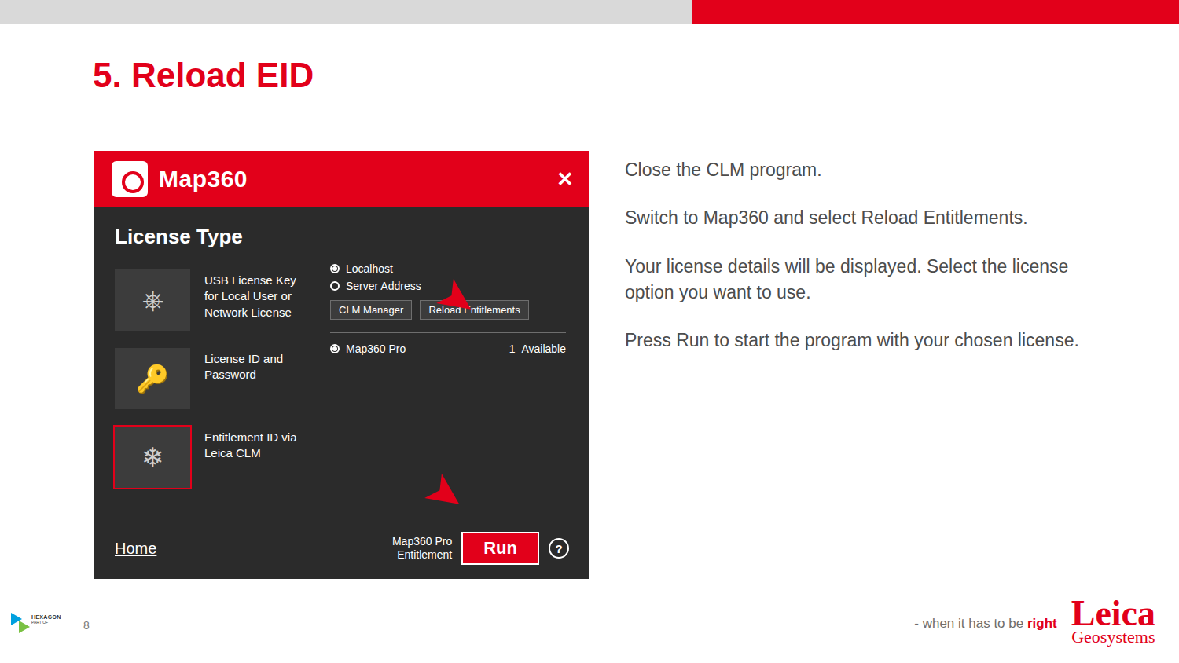5. Reload EID
Map360
✕
License Type
⎈
USB License Key
for Local User or
Network License
🔑
License ID and
Password
❄
Entitlement ID via
Leica CLM
Localhost
Server Address
CLM Manager Reload Entitlements
Map360 Pro 1 Available
Home
Map360 Pro
Entitlement
Run
?
➤
➤
Close the CLM program.
Switch to Map360 and select Reload Entitlements.
Your license details will be displayed. Select the license option you want to use.
Press Run to start the program with your chosen license.
HEXAGONPART OF
8
- when it has to be right
Leica
Geosystems